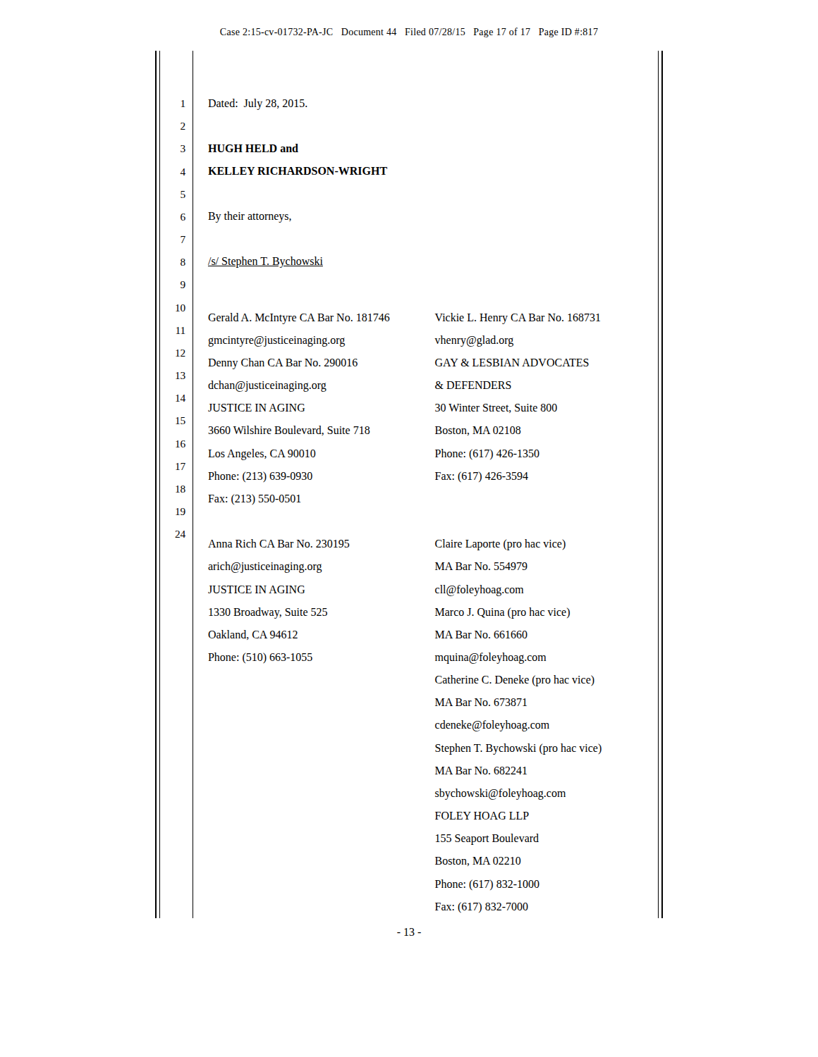Case 2:15-cv-01732-PA-JC Document 44 Filed 07/28/15 Page 17 of 17 Page ID #:817
1
2
3
4
5
6
7
8
9
10
11
12
13
14
15
16
17
18
19
24
Dated: July 28, 2015.
HUGH HELD and
KELLEY RICHARDSON-WRIGHT
By their attorneys,
/s/ Stephen T. Bychowski
| Gerald A. McIntyre CA Bar No. 181746 gmcintyre@justiceinaging.org Denny Chan CA Bar No. 290016 dchan@justiceinaging.org JUSTICE IN AGING 3660 Wilshire Boulevard, Suite 718 Los Angeles, CA 90010 Phone: (213) 639-0930 Fax: (213) 550-0501 | Vickie L. Henry CA Bar No. 168731 vhenry@glad.org GAY & LESBIAN ADVOCATES & DEFENDERS 30 Winter Street, Suite 800 Boston, MA 02108 Phone: (617) 426-1350 Fax: (617) 426-3594 |
| Anna Rich CA Bar No. 230195 arich@justiceinaging.org JUSTICE IN AGING 1330 Broadway, Suite 525 Oakland, CA 94612 Phone: (510) 663-1055 | Claire Laporte (pro hac vice) MA Bar No. 554979 cll@foleyhoag.com Marco J. Quina (pro hac vice) MA Bar No. 661660 mquina@foleyhoag.com Catherine C. Deneke (pro hac vice) MA Bar No. 673871 cdeneke@foleyhoag.com Stephen T. Bychowski (pro hac vice) MA Bar No. 682241 sbychowski@foleyhoag.com FOLEY HOAG LLP 155 Seaport Boulevard Boston, MA 02210 Phone: (617) 832-1000 Fax: (617) 832-7000 |
- 13 -